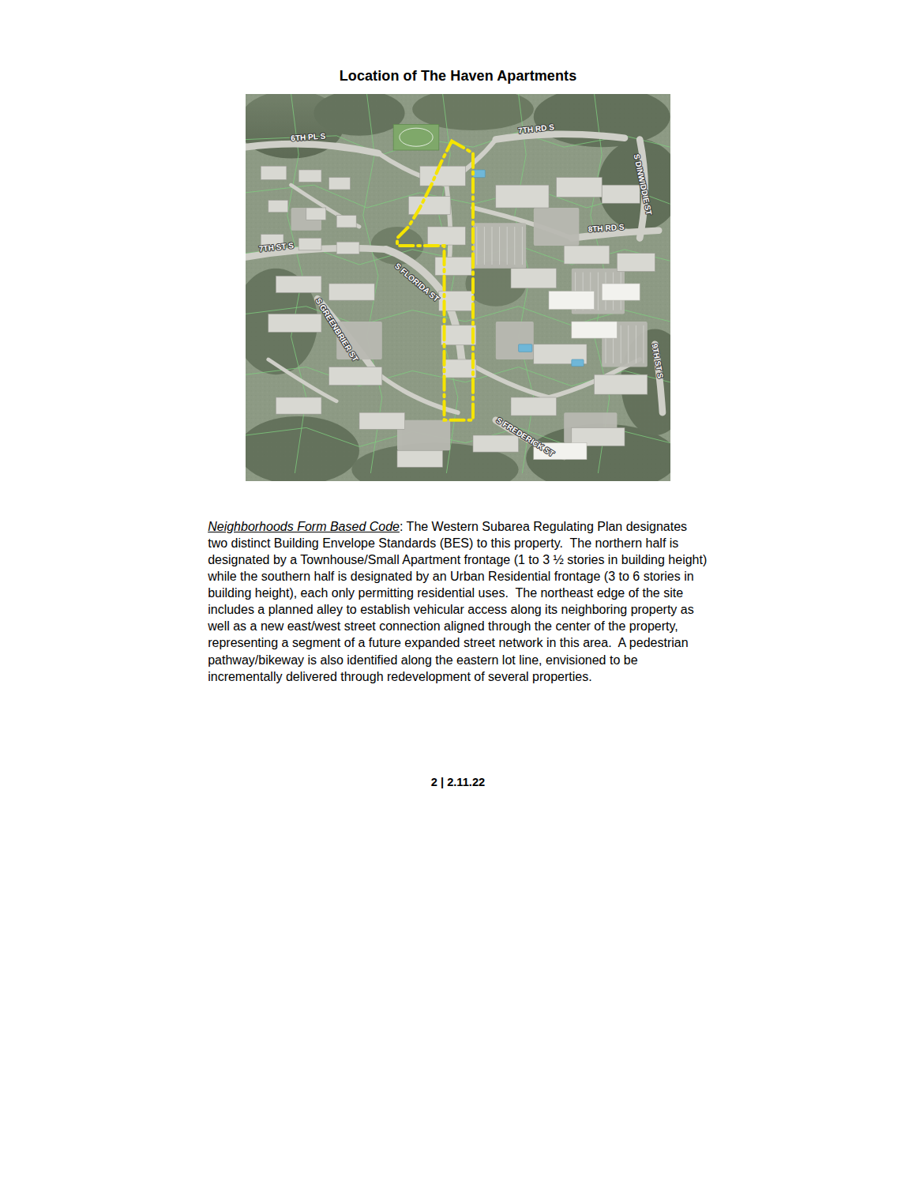Location of The Haven Apartments
6TH PL S 7TH ST S 7TH RD S S DINWIDDIE ST 8TH RD S S FLORIDA ST S GREENBRIER ST S FREDERICK ST 9TH ST S
Neighborhoods Form Based Code: The Western Subarea Regulating Plan designates two distinct Building Envelope Standards (BES) to this property. The northern half is designated by a Townhouse/Small Apartment frontage (1 to 3 ½ stories in building height) while the southern half is designated by an Urban Residential frontage (3 to 6 stories in building height), each only permitting residential uses. The northeast edge of the site includes a planned alley to establish vehicular access along its neighboring property as well as a new east/west street connection aligned through the center of the property, representing a segment of a future expanded street network in this area. A pedestrian pathway/bikeway is also identified along the eastern lot line, envisioned to be incrementally delivered through redevelopment of several properties.
2 | 2.11.22